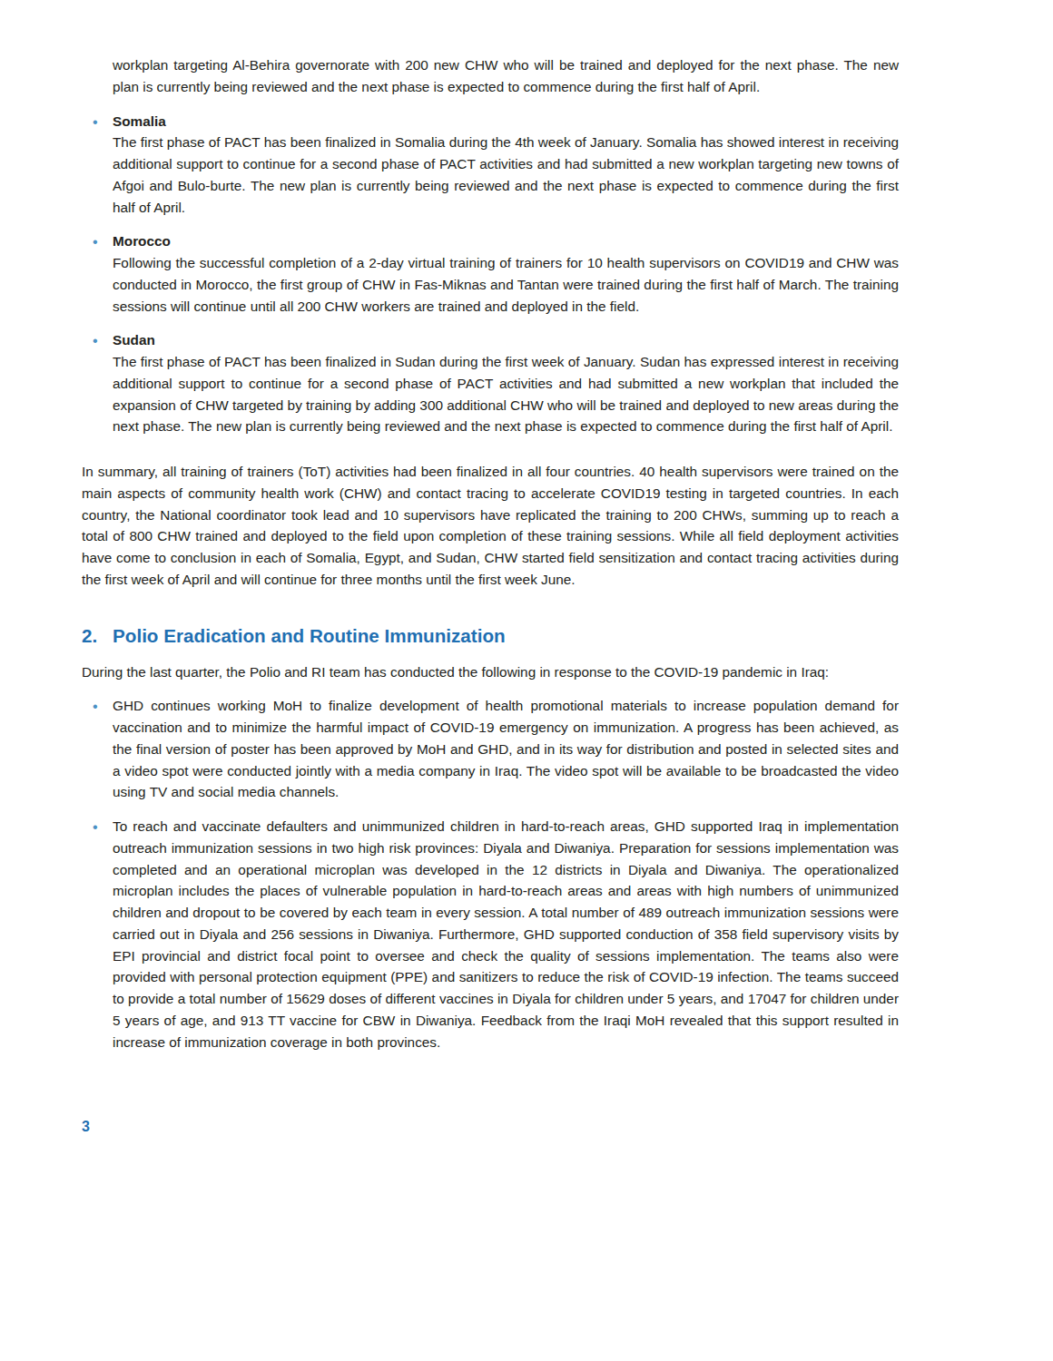workplan targeting Al-Behira governorate with 200 new CHW who will be trained and deployed for the next phase. The new plan is currently being reviewed and the next phase is expected to commence during the first half of April.
Somalia The first phase of PACT has been finalized in Somalia during the 4th week of January. Somalia has showed interest in receiving additional support to continue for a second phase of PACT activities and had submitted a new workplan targeting new towns of Afgoi and Bulo-burte. The new plan is currently being reviewed and the next phase is expected to commence during the first half of April.
Morocco Following the successful completion of a 2-day virtual training of trainers for 10 health supervisors on COVID19 and CHW was conducted in Morocco, the first group of CHW in Fas-Miknas and Tantan were trained during the first half of March. The training sessions will continue until all 200 CHW workers are trained and deployed in the field.
Sudan The first phase of PACT has been finalized in Sudan during the first week of January. Sudan has expressed interest in receiving additional support to continue for a second phase of PACT activities and had submitted a new workplan that included the expansion of CHW targeted by training by adding 300 additional CHW who will be trained and deployed to new areas during the next phase. The new plan is currently being reviewed and the next phase is expected to commence during the first half of April.
In summary, all training of trainers (ToT) activities had been finalized in all four countries. 40 health supervisors were trained on the main aspects of community health work (CHW) and contact tracing to accelerate COVID19 testing in targeted countries. In each country, the National coordinator took lead and 10 supervisors have replicated the training to 200 CHWs, summing up to reach a total of 800 CHW trained and deployed to the field upon completion of these training sessions. While all field deployment activities have come to conclusion in each of Somalia, Egypt, and Sudan, CHW started field sensitization and contact tracing activities during the first week of April and will continue for three months until the first week June.
2. Polio Eradication and Routine Immunization
During the last quarter, the Polio and RI team has conducted the following in response to the COVID-19 pandemic in Iraq:
GHD continues working MoH to finalize development of health promotional materials to increase population demand for vaccination and to minimize the harmful impact of COVID-19 emergency on immunization. A progress has been achieved, as the final version of poster has been approved by MoH and GHD, and in its way for distribution and posted in selected sites and a video spot were conducted jointly with a media company in Iraq. The video spot will be available to be broadcasted the video using TV and social media channels.
To reach and vaccinate defaulters and unimmunized children in hard-to-reach areas, GHD supported Iraq in implementation outreach immunization sessions in two high risk provinces: Diyala and Diwaniya. Preparation for sessions implementation was completed and an operational microplan was developed in the 12 districts in Diyala and Diwaniya. The operationalized microplan includes the places of vulnerable population in hard-to-reach areas and areas with high numbers of unimmunized children and dropout to be covered by each team in every session. A total number of 489 outreach immunization sessions were carried out in Diyala and 256 sessions in Diwaniya. Furthermore, GHD supported conduction of 358 field supervisory visits by EPI provincial and district focal point to oversee and check the quality of sessions implementation. The teams also were provided with personal protection equipment (PPE) and sanitizers to reduce the risk of COVID-19 infection. The teams succeed to provide a total number of 15629 doses of different vaccines in Diyala for children under 5 years, and 17047 for children under 5 years of age, and 913 TT vaccine for CBW in Diwaniya. Feedback from the Iraqi MoH revealed that this support resulted in increase of immunization coverage in both provinces.
3